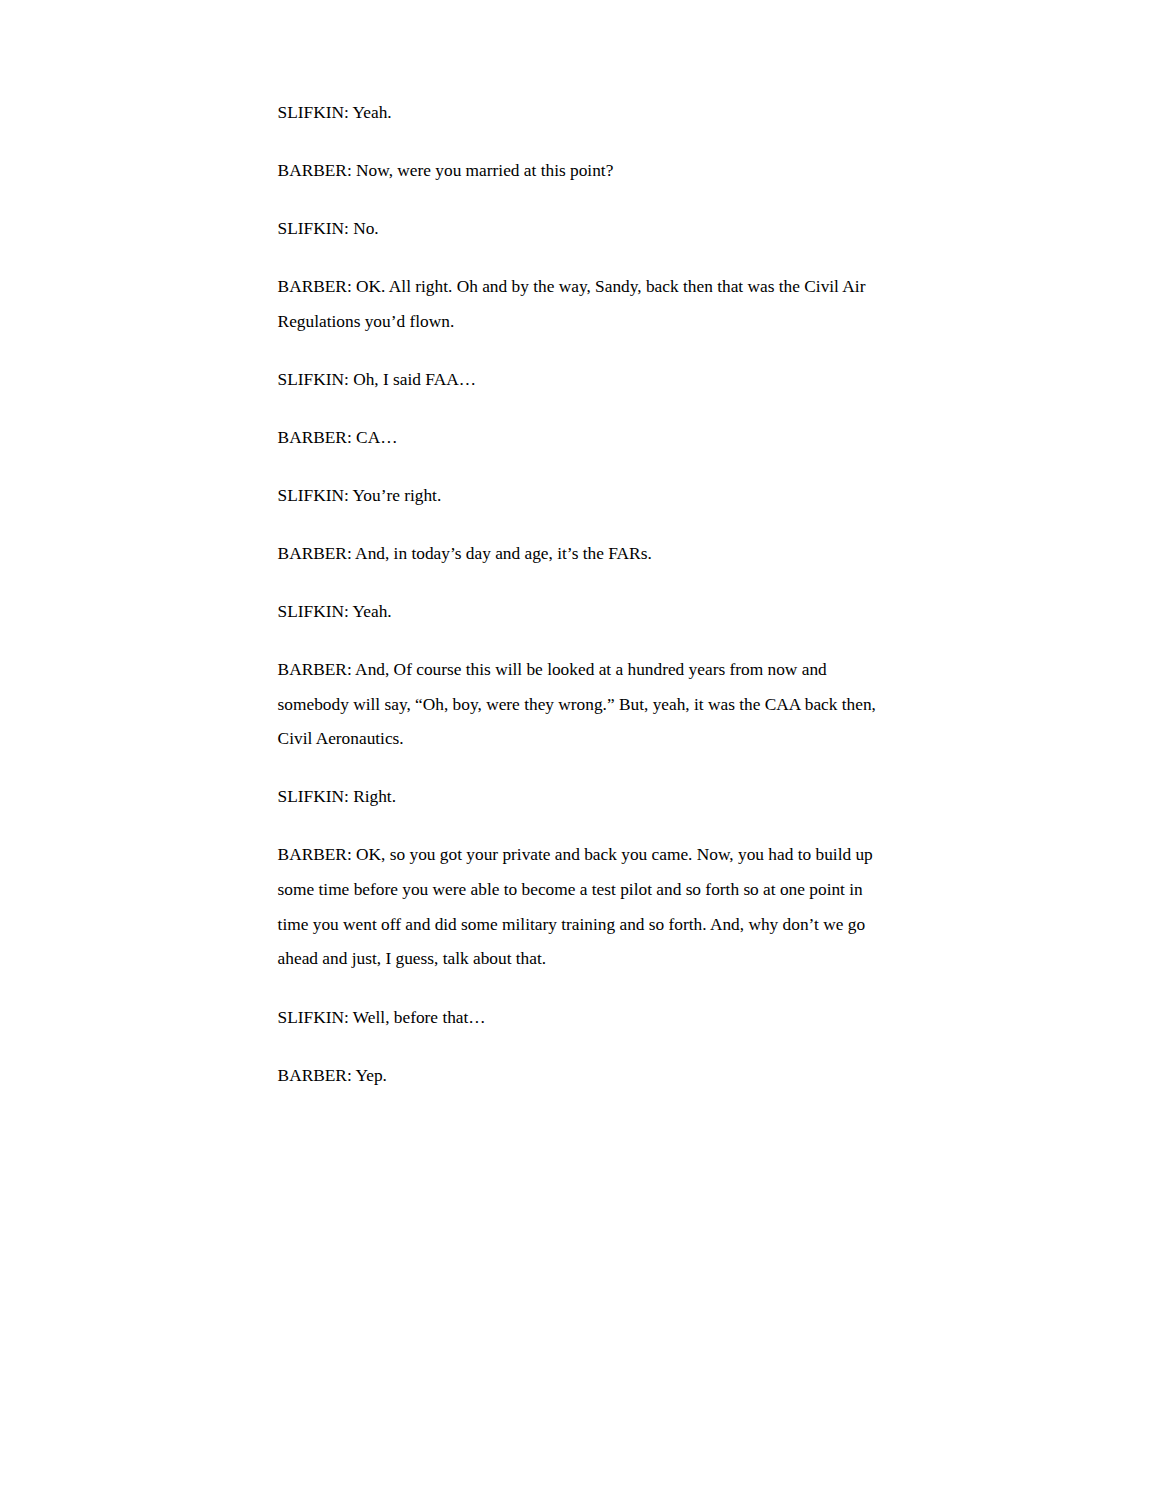SLIFKIN: Yeah.
BARBER: Now, were you married at this point?
SLIFKIN: No.
BARBER: OK. All right. Oh and by the way, Sandy, back then that was the Civil Air Regulations you’d flown.
SLIFKIN: Oh, I said FAA…
BARBER: CA…
SLIFKIN: You’re right.
BARBER: And, in today’s day and age, it’s the FARs.
SLIFKIN: Yeah.
BARBER: And, Of course this will be looked at a hundred years from now and somebody will say, “Oh, boy, were they wrong.” But, yeah, it was the CAA back then, Civil Aeronautics.
SLIFKIN: Right.
BARBER: OK, so you got your private and back you came. Now, you had to build up some time before you were able to become a test pilot and so forth so at one point in time you went off and did some military training and so forth. And, why don’t we go ahead and just, I guess, talk about that.
SLIFKIN: Well, before that…
BARBER: Yep.